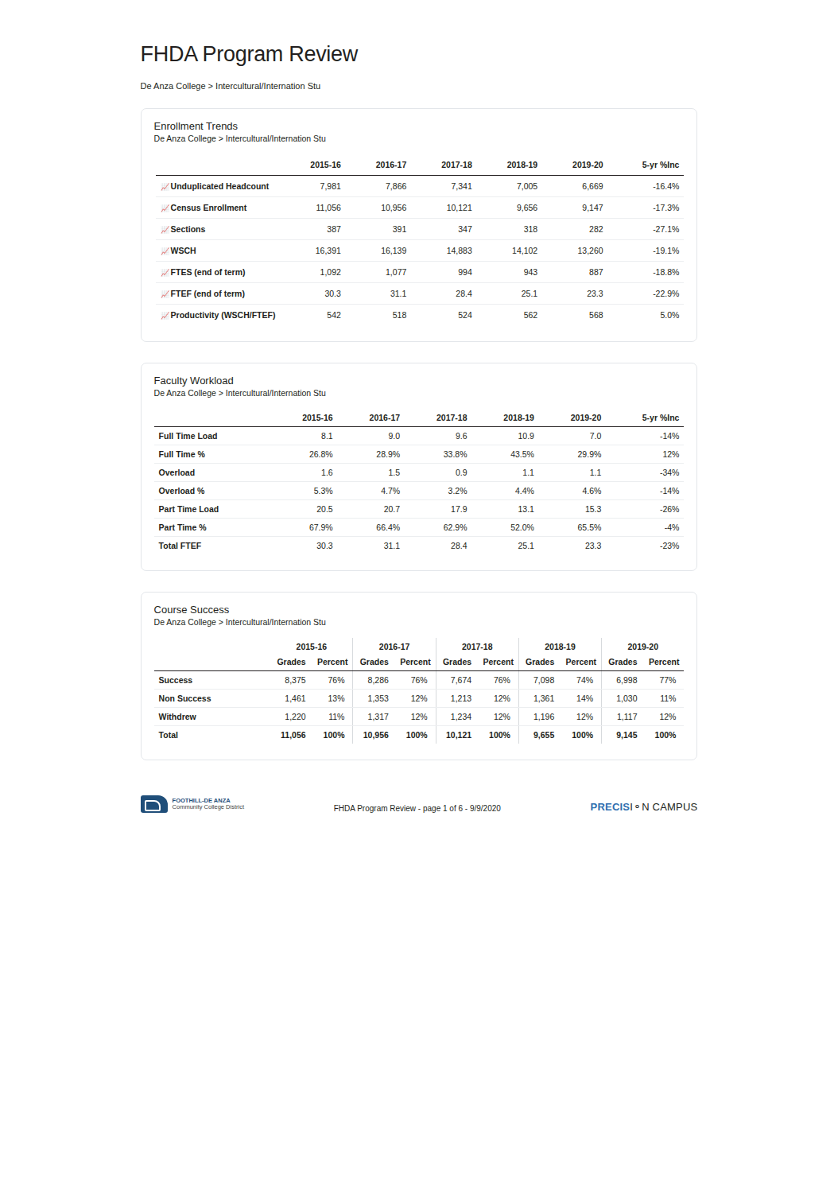FHDA Program Review
De Anza College > Intercultural/Internation Stu
Enrollment Trends
De Anza College > Intercultural/Internation Stu
| | 2015-16 | 2016-17 | 2017-18 | 2018-19 | 2019-20 | 5-yr %Inc |
| --- | --- | --- | --- | --- | --- | --- |
| 📈 Unduplicated Headcount | 7,981 | 7,866 | 7,341 | 7,005 | 6,669 | -16.4% |
| 📈 Census Enrollment | 11,056 | 10,956 | 10,121 | 9,656 | 9,147 | -17.3% |
| 📈 Sections | 387 | 391 | 347 | 318 | 282 | -27.1% |
| 📈 WSCH | 16,391 | 16,139 | 14,883 | 14,102 | 13,260 | -19.1% |
| 📈 FTES (end of term) | 1,092 | 1,077 | 994 | 943 | 887 | -18.8% |
| 📈 FTEF (end of term) | 30.3 | 31.1 | 28.4 | 25.1 | 23.3 | -22.9% |
| 📈 Productivity (WSCH/FTEF) | 542 | 518 | 524 | 562 | 568 | 5.0% |
Faculty Workload
De Anza College > Intercultural/Internation Stu
| | 2015-16 | 2016-17 | 2017-18 | 2018-19 | 2019-20 | 5-yr %Inc |
| --- | --- | --- | --- | --- | --- | --- |
| Full Time Load | 8.1 | 9.0 | 9.6 | 10.9 | 7.0 | -14% |
| Full Time % | 26.8% | 28.9% | 33.8% | 43.5% | 29.9% | 12% |
| Overload | 1.6 | 1.5 | 0.9 | 1.1 | 1.1 | -34% |
| Overload % | 5.3% | 4.7% | 3.2% | 4.4% | 4.6% | -14% |
| Part Time Load | 20.5 | 20.7 | 17.9 | 13.1 | 15.3 | -26% |
| Part Time % | 67.9% | 66.4% | 62.9% | 52.0% | 65.5% | -4% |
| Total FTEF | 30.3 | 31.1 | 28.4 | 25.1 | 23.3 | -23% |
Course Success
De Anza College > Intercultural/Internation Stu
| | 2015-16 | 2016-17 | 2017-18 | 2018-19 | 2019-20 |
| --- | --- | --- | --- | --- | --- |
| | Grades | Percent | Grades | Percent | Grades | Percent | Grades | Percent | Grades | Percent |
| Success | 8,375 | 76% | 8,286 | 76% | 7,674 | 76% | 7,098 | 74% | 6,998 | 77% |
| Non Success | 1,461 | 13% | 1,353 | 12% | 1,213 | 12% | 1,361 | 14% | 1,030 | 11% |
| Withdrew | 1,220 | 11% | 1,317 | 12% | 1,234 | 12% | 1,196 | 12% | 1,117 | 12% |
| Total | 11,056 | 100% | 10,956 | 100% | 10,121 | 100% | 9,655 | 100% | 9,145 | 100% |
FOOTHILL-DE ANZACommunity College District
FHDA Program Review - page 1 of 6 - 9/9/2020
PRECIS I⚬N CAMPUS